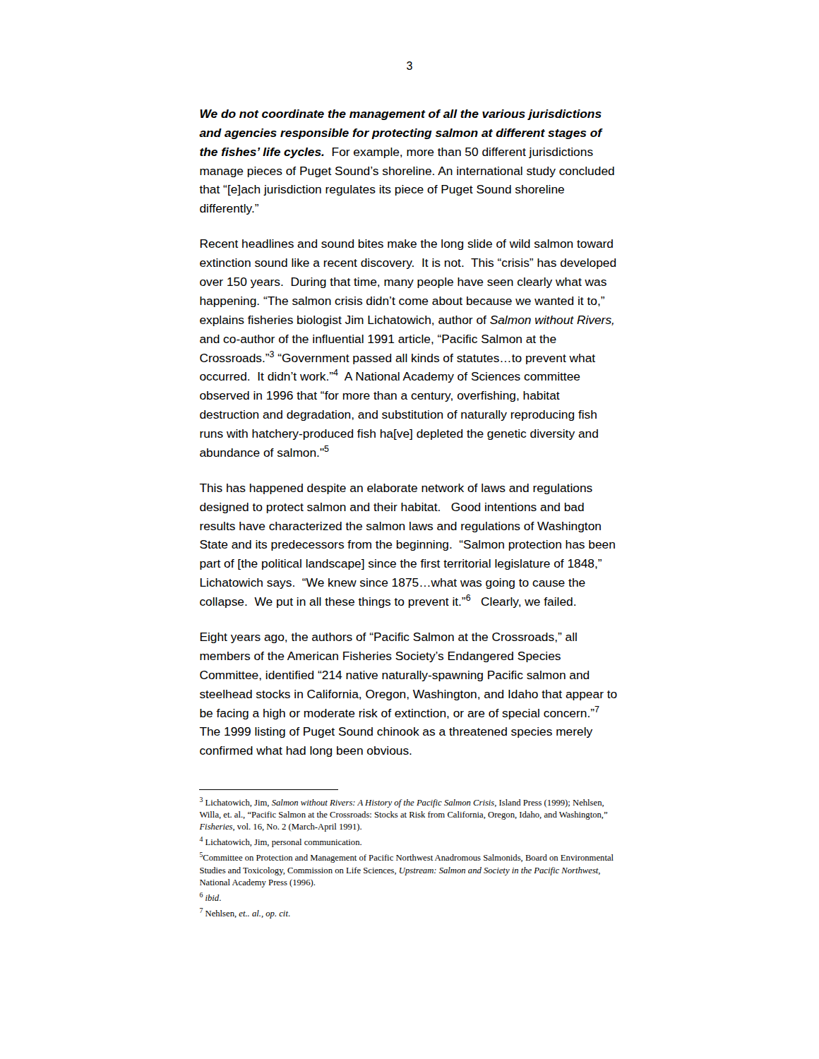3
We do not coordinate the management of all the various jurisdictions and agencies responsible for protecting salmon at different stages of the fishes’ life cycles. For example, more than 50 different jurisdictions manage pieces of Puget Sound’s shoreline. An international study concluded that “[e]ach jurisdiction regulates its piece of Puget Sound shoreline differently.”
Recent headlines and sound bites make the long slide of wild salmon toward extinction sound like a recent discovery. It is not. This “crisis” has developed over 150 years. During that time, many people have seen clearly what was happening. “The salmon crisis didn’t come about because we wanted it to,” explains fisheries biologist Jim Lichatowich, author of Salmon without Rivers, and co-author of the influential 1991 article, “Pacific Salmon at the Crossroads.”3 “Government passed all kinds of statutes…to prevent what occurred. It didn’t work.”4 A National Academy of Sciences committee observed in 1996 that “for more than a century, overfishing, habitat destruction and degradation, and substitution of naturally reproducing fish runs with hatchery-produced fish ha[ve] depleted the genetic diversity and abundance of salmon."5
This has happened despite an elaborate network of laws and regulations designed to protect salmon and their habitat. Good intentions and bad results have characterized the salmon laws and regulations of Washington State and its predecessors from the beginning. “Salmon protection has been part of [the political landscape] since the first territorial legislature of 1848,” Lichatowich says. “We knew since 1875…what was going to cause the collapse. We put in all these things to prevent it.”6 Clearly, we failed.
Eight years ago, the authors of “Pacific Salmon at the Crossroads,” all members of the American Fisheries Society’s Endangered Species Committee, identified “214 native naturally-spawning Pacific salmon and steelhead stocks in California, Oregon, Washington, and Idaho that appear to be facing a high or moderate risk of extinction, or are of special concern.”7 The 1999 listing of Puget Sound chinook as a threatened species merely confirmed what had long been obvious.
3 Lichatowich, Jim, Salmon without Rivers: A History of the Pacific Salmon Crisis, Island Press (1999); Nehlsen, Willa, et. al., “Pacific Salmon at the Crossroads: Stocks at Risk from California, Oregon, Idaho, and Washington,” Fisheries, vol. 16, No. 2 (March-April 1991).
4 Lichatowich, Jim, personal communication.
5 Committee on Protection and Management of Pacific Northwest Anadromous Salmonids, Board on Environmental Studies and Toxicology, Commission on Life Sciences, Upstream: Salmon and Society in the Pacific Northwest, National Academy Press (1996).
6 ibid.
7 Nehlsen, et.. al., op. cit.